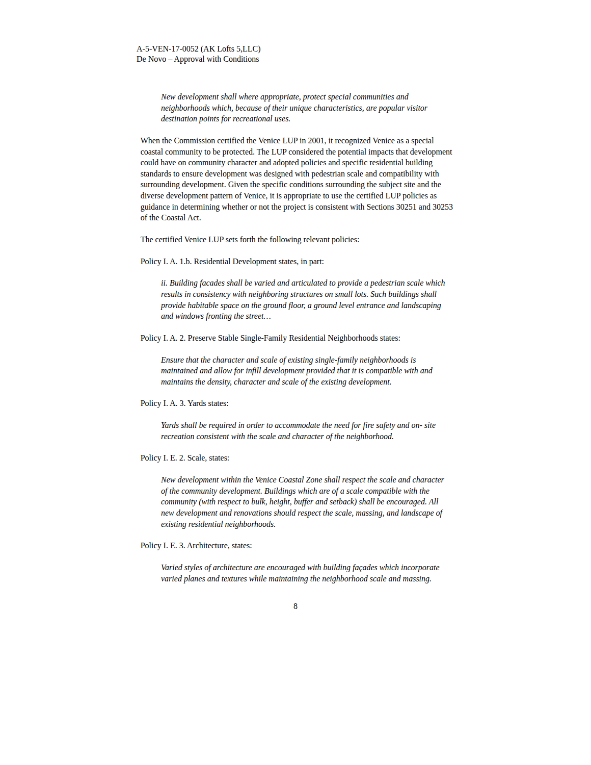A-5-VEN-17-0052 (AK Lofts 5,LLC)
De Novo – Approval with Conditions
New development shall where appropriate, protect special communities and neighborhoods which, because of their unique characteristics, are popular visitor destination points for recreational uses.
When the Commission certified the Venice LUP in 2001, it recognized Venice as a special coastal community to be protected. The LUP considered the potential impacts that development could have on community character and adopted policies and specific residential building standards to ensure development was designed with pedestrian scale and compatibility with surrounding development. Given the specific conditions surrounding the subject site and the diverse development pattern of Venice, it is appropriate to use the certified LUP policies as guidance in determining whether or not the project is consistent with Sections 30251 and 30253 of the Coastal Act.
The certified Venice LUP sets forth the following relevant policies:
Policy I. A. 1.b. Residential Development states, in part:
ii. Building facades shall be varied and articulated to provide a pedestrian scale which results in consistency with neighboring structures on small lots. Such buildings shall provide habitable space on the ground floor, a ground level entrance and landscaping and windows fronting the street…
Policy I. A. 2. Preserve Stable Single-Family Residential Neighborhoods states:
Ensure that the character and scale of existing single-family neighborhoods is maintained and allow for infill development provided that it is compatible with and maintains the density, character and scale of the existing development.
Policy I. A. 3. Yards states:
Yards shall be required in order to accommodate the need for fire safety and on- site recreation consistent with the scale and character of the neighborhood.
Policy I. E. 2. Scale, states:
New development within the Venice Coastal Zone shall respect the scale and character of the community development. Buildings which are of a scale compatible with the community (with respect to bulk, height, buffer and setback) shall be encouraged. All new development and renovations should respect the scale, massing, and landscape of existing residential neighborhoods.
Policy I. E. 3. Architecture, states:
Varied styles of architecture are encouraged with building façades which incorporate varied planes and textures while maintaining the neighborhood scale and massing.
8